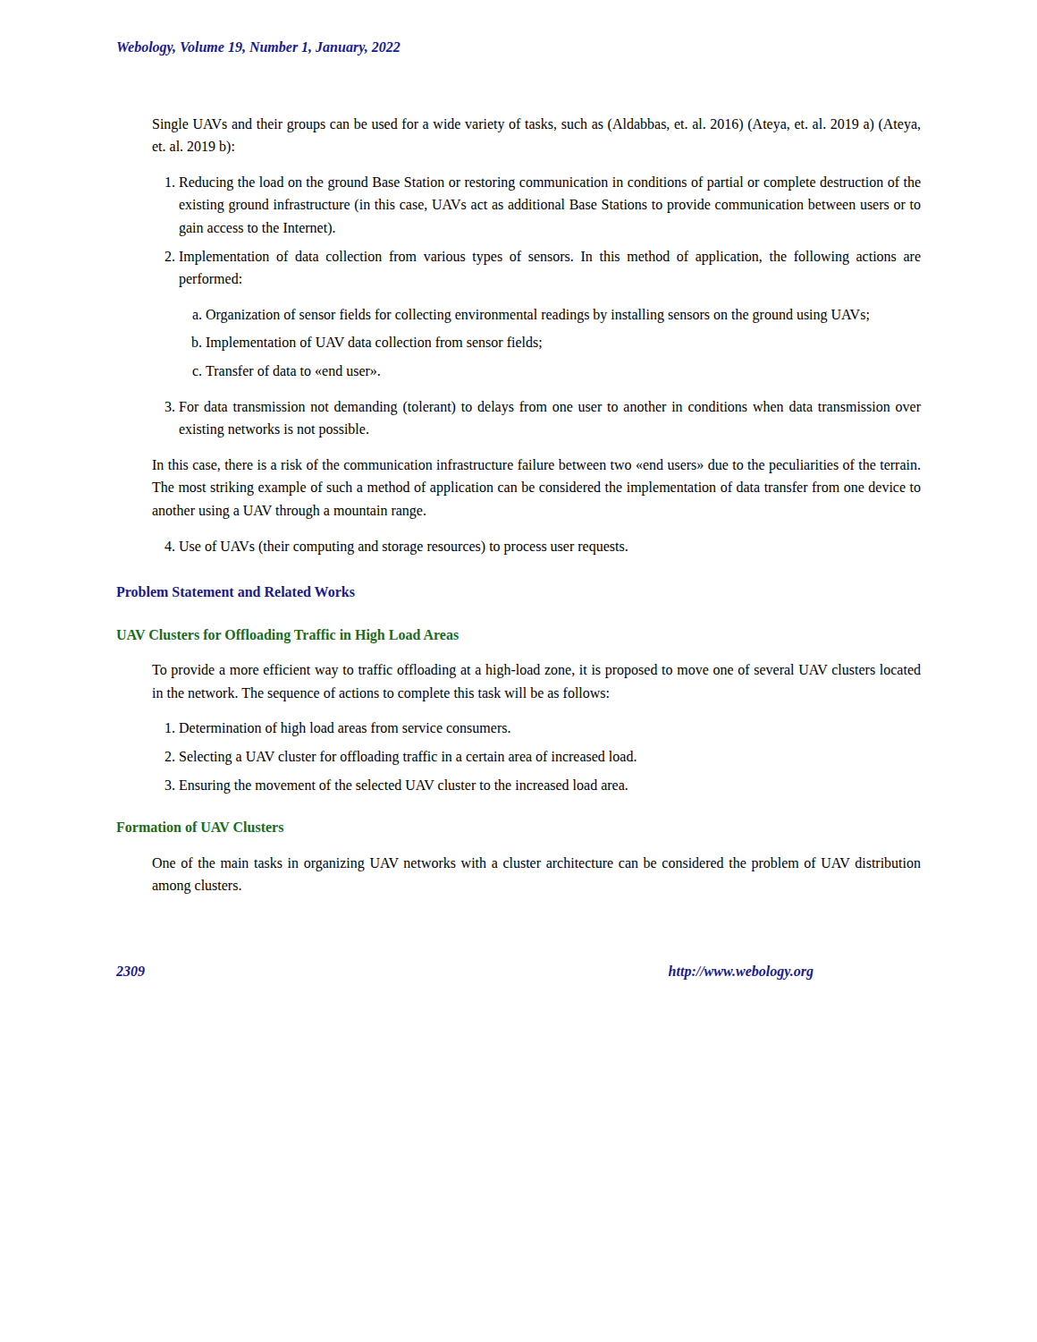Webology, Volume 19, Number 1, January, 2022
Single UAVs and their groups can be used for a wide variety of tasks, such as (Aldabbas, et. al. 2016) (Ateya, et. al. 2019 a) (Ateya, et. al. 2019 b):
Reducing the load on the ground Base Station or restoring communication in conditions of partial or complete destruction of the existing ground infrastructure (in this case, UAVs act as additional Base Stations to provide communication between users or to gain access to the Internet).
Implementation of data collection from various types of sensors. In this method of application, the following actions are performed:
Organization of sensor fields for collecting environmental readings by installing sensors on the ground using UAVs;
Implementation of UAV data collection from sensor fields;
Transfer of data to «end user».
For data transmission not demanding (tolerant) to delays from one user to another in conditions when data transmission over existing networks is not possible.
In this case, there is a risk of the communication infrastructure failure between two «end users» due to the peculiarities of the terrain. The most striking example of such a method of application can be considered the implementation of data transfer from one device to another using a UAV through a mountain range.
Use of UAVs (their computing and storage resources) to process user requests.
Problem Statement and Related Works
UAV Clusters for Offloading Traffic in High Load Areas
To provide a more efficient way to traffic offloading at a high-load zone, it is proposed to move one of several UAV clusters located in the network. The sequence of actions to complete this task will be as follows:
Determination of high load areas from service consumers.
Selecting a UAV cluster for offloading traffic in a certain area of increased load.
Ensuring the movement of the selected UAV cluster to the increased load area.
Formation of UAV Clusters
One of the main tasks in organizing UAV networks with a cluster architecture can be considered the problem of UAV distribution among clusters.
2309 http://www.webology.org